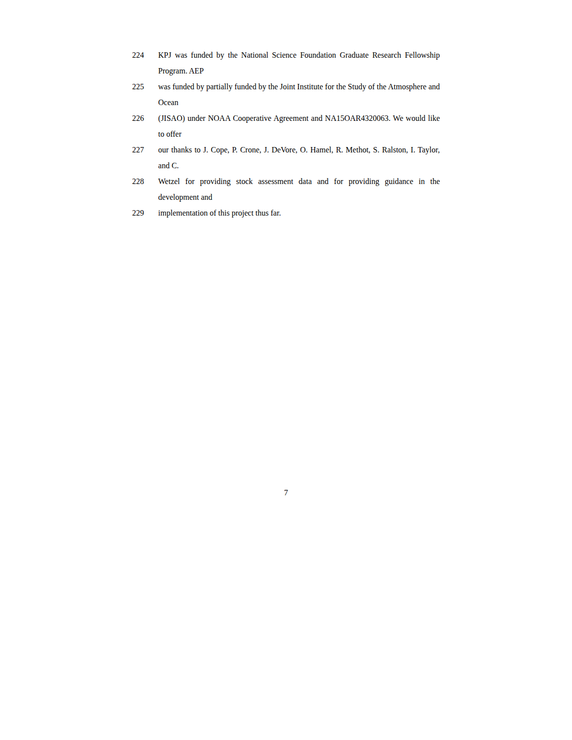224 KPJ was funded by the National Science Foundation Graduate Research Fellowship Program. AEP
225 was funded by partially funded by the Joint Institute for the Study of the Atmosphere and Ocean
226 (JISAO) under NOAA Cooperative Agreement and NA15OAR4320063. We would like to offer
227 our thanks to J. Cope, P. Crone, J. DeVore, O. Hamel, R. Methot, S. Ralston, I. Taylor, and C.
228 Wetzel for providing stock assessment data and for providing guidance in the development and
229 implementation of this project thus far.
7